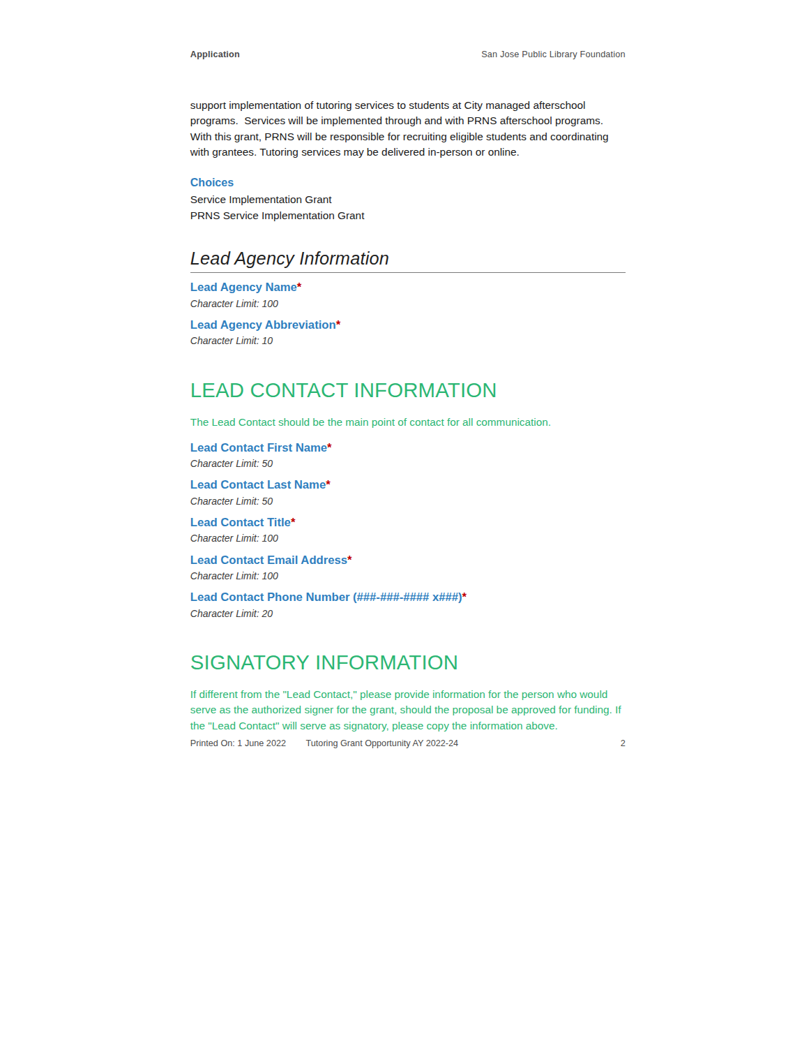Application
San Jose Public Library Foundation
support implementation of tutoring services to students at City managed afterschool programs. Services will be implemented through and with PRNS afterschool programs. With this grant, PRNS will be responsible for recruiting eligible students and coordinating with grantees. Tutoring services may be delivered in-person or online.
Choices
Service Implementation Grant
PRNS Service Implementation Grant
Lead Agency Information
Lead Agency Name*
Character Limit: 100
Lead Agency Abbreviation*
Character Limit: 10
LEAD CONTACT INFORMATION
The Lead Contact should be the main point of contact for all communication.
Lead Contact First Name*
Character Limit: 50
Lead Contact Last Name*
Character Limit: 50
Lead Contact Title*
Character Limit: 100
Lead Contact Email Address*
Character Limit: 100
Lead Contact Phone Number (###-###-#### x###)*
Character Limit: 20
SIGNATORY INFORMATION
If different from the "Lead Contact," please provide information for the person who would serve as the authorized signer for the grant, should the proposal be approved for funding. If the "Lead Contact" will serve as signatory, please copy the information above.
Printed On: 1 June 2022
Tutoring Grant Opportunity AY 2022-24
2